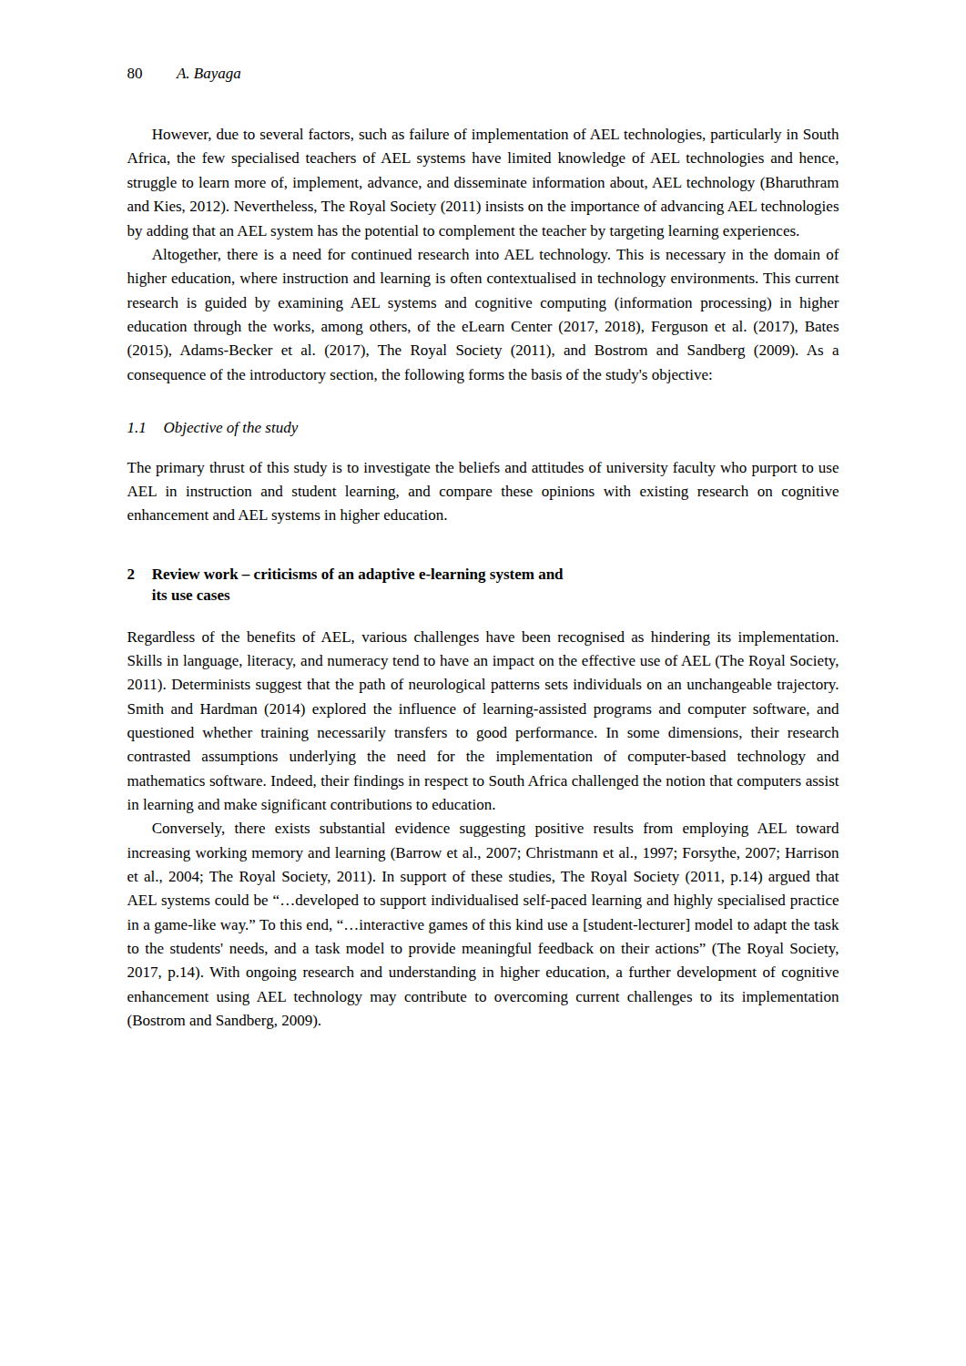80 A. Bayaga
However, due to several factors, such as failure of implementation of AEL technologies, particularly in South Africa, the few specialised teachers of AEL systems have limited knowledge of AEL technologies and hence, struggle to learn more of, implement, advance, and disseminate information about, AEL technology (Bharuthram and Kies, 2012). Nevertheless, The Royal Society (2011) insists on the importance of advancing AEL technologies by adding that an AEL system has the potential to complement the teacher by targeting learning experiences.
Altogether, there is a need for continued research into AEL technology. This is necessary in the domain of higher education, where instruction and learning is often contextualised in technology environments. This current research is guided by examining AEL systems and cognitive computing (information processing) in higher education through the works, among others, of the eLearn Center (2017, 2018), Ferguson et al. (2017), Bates (2015), Adams-Becker et al. (2017), The Royal Society (2011), and Bostrom and Sandberg (2009). As a consequence of the introductory section, the following forms the basis of the study's objective:
1.1 Objective of the study
The primary thrust of this study is to investigate the beliefs and attitudes of university faculty who purport to use AEL in instruction and student learning, and compare these opinions with existing research on cognitive enhancement and AEL systems in higher education.
2 Review work – criticisms of an adaptive e-learning system and
its use cases
Regardless of the benefits of AEL, various challenges have been recognised as hindering its implementation. Skills in language, literacy, and numeracy tend to have an impact on the effective use of AEL (The Royal Society, 2011). Determinists suggest that the path of neurological patterns sets individuals on an unchangeable trajectory. Smith and Hardman (2014) explored the influence of learning-assisted programs and computer software, and questioned whether training necessarily transfers to good performance. In some dimensions, their research contrasted assumptions underlying the need for the implementation of computer-based technology and mathematics software. Indeed, their findings in respect to South Africa challenged the notion that computers assist in learning and make significant contributions to education.
Conversely, there exists substantial evidence suggesting positive results from employing AEL toward increasing working memory and learning (Barrow et al., 2007; Christmann et al., 1997; Forsythe, 2007; Harrison et al., 2004; The Royal Society, 2011). In support of these studies, The Royal Society (2011, p.14) argued that AEL systems could be “…developed to support individualised self-paced learning and highly specialised practice in a game-like way.” To this end, “…interactive games of this kind use a [student-lecturer] model to adapt the task to the students' needs, and a task model to provide meaningful feedback on their actions” (The Royal Society, 2017, p.14). With ongoing research and understanding in higher education, a further development of cognitive enhancement using AEL technology may contribute to overcoming current challenges to its implementation (Bostrom and Sandberg, 2009).